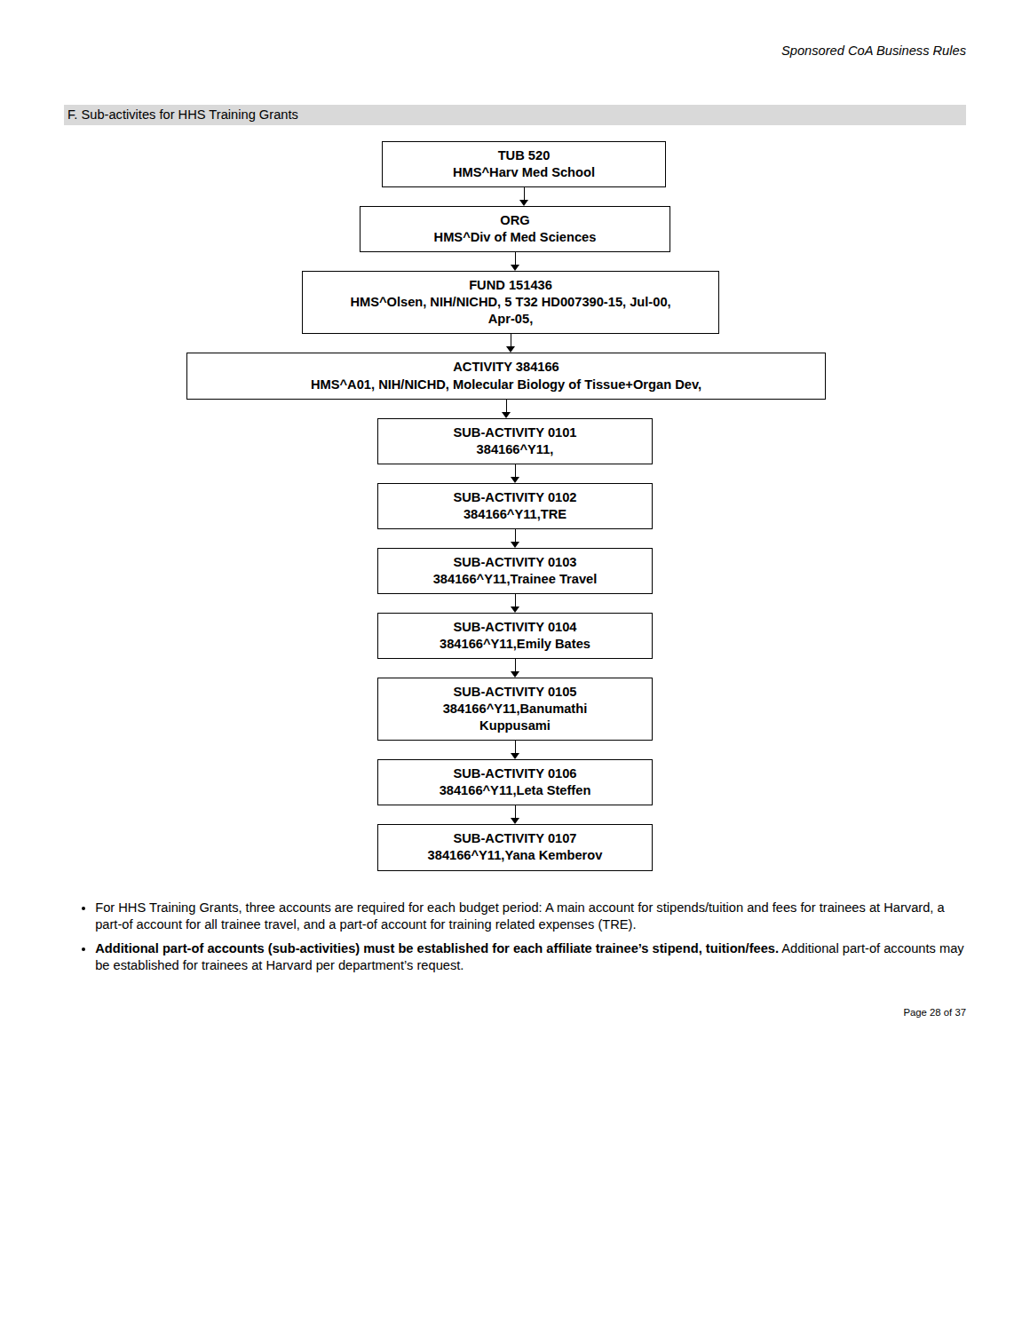Sponsored CoA Business Rules
F. Sub-activites for HHS Training Grants
TUB 520 HMS^Harv Med School
ORG HMS^Div of Med Sciences
FUND 151436 HMS^Olsen, NIH/NICHD, 5 T32 HD007390-15, Jul-00, Apr-05,
ACTIVITY 384166 HMS^A01, NIH/NICHD, Molecular Biology of Tissue+Organ Dev,
SUB-ACTIVITY 0101 384166^Y11,
SUB-ACTIVITY 0102 384166^Y11,TRE
SUB-ACTIVITY 0103 384166^Y11,Trainee Travel
SUB-ACTIVITY 0104 384166^Y11,Emily Bates
SUB-ACTIVITY 0105 384166^Y11,Banumathi Kuppusami
SUB-ACTIVITY 0106 384166^Y11,Leta Steffen
SUB-ACTIVITY 0107 384166^Y11,Yana Kemberov
For HHS Training Grants, three accounts are required for each budget period: A main account for stipends/tuition and fees for trainees at Harvard, a part-of account for all trainee travel, and a part-of account for training related expenses (TRE).
Additional part-of accounts (sub-activities) must be established for each affiliate trainee’s stipend, tuition/fees. Additional part-of accounts may be established for trainees at Harvard per department’s request.
Page 28 of 37